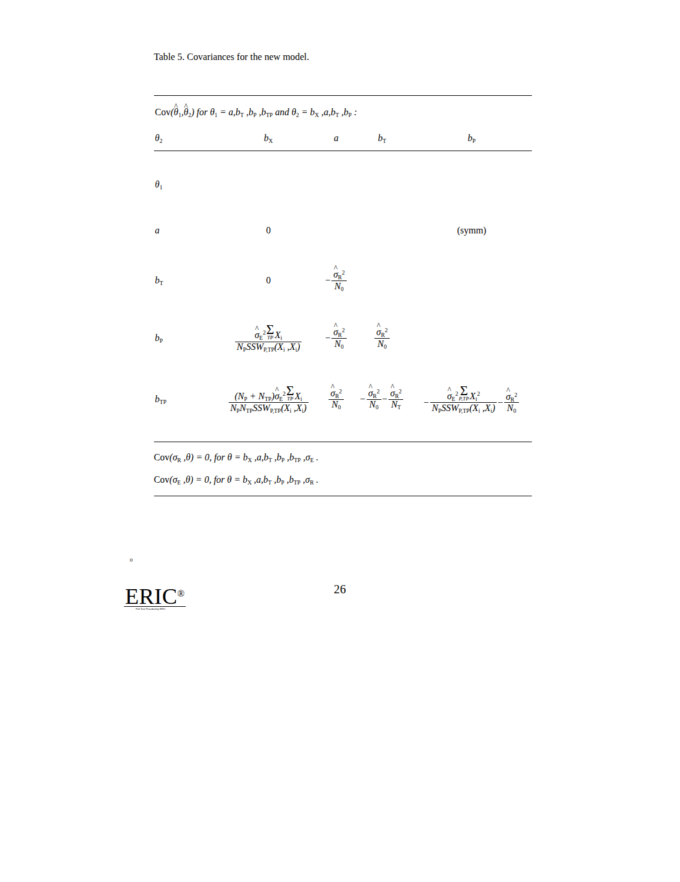Table 5. Covariances for the new model.
| Cov ( θ ^ 1 , θ ^ 2 ) for θ 1 = a,b T ,b P ,b TP and θ 2 = b X ,a,b T ,b P : |
| θ 2 | b X | a | b T | b P |
| θ 1 | | | | |
| a | 0 | | | (symm) |
| b T | 0 | − σ ^ R 2 N 0 | | |
| b P | σ ^ E 2 Σ TP X i N P SSW P,TP (X i ,X i ) | − σ ^ R 2 N 0 | σ ^ R 2 N 0 | |
| b TP | (N P + N TP ) σ ^ E 2 Σ TP X i N P N TP SSW P,TP (X i ,X i ) | σ ^ R 2 N 0 | − σ ^ R 2 N 0 − σ ^ R 2 N T | − σ ^ E 2 Σ P,TP X i 2 N P SSW P,TP (X i ,X i ) − σ ^ R 2 N 0 |
Cov(σR ,θ) = 0, for θ = bX ,a,bT ,bP ,bTP ,σE .
Cov(σE ,θ) = 0, for θ = bX ,a,bT ,bP ,bTP ,σR .
26
°
ERIC®
Full Text Provided by ERIC